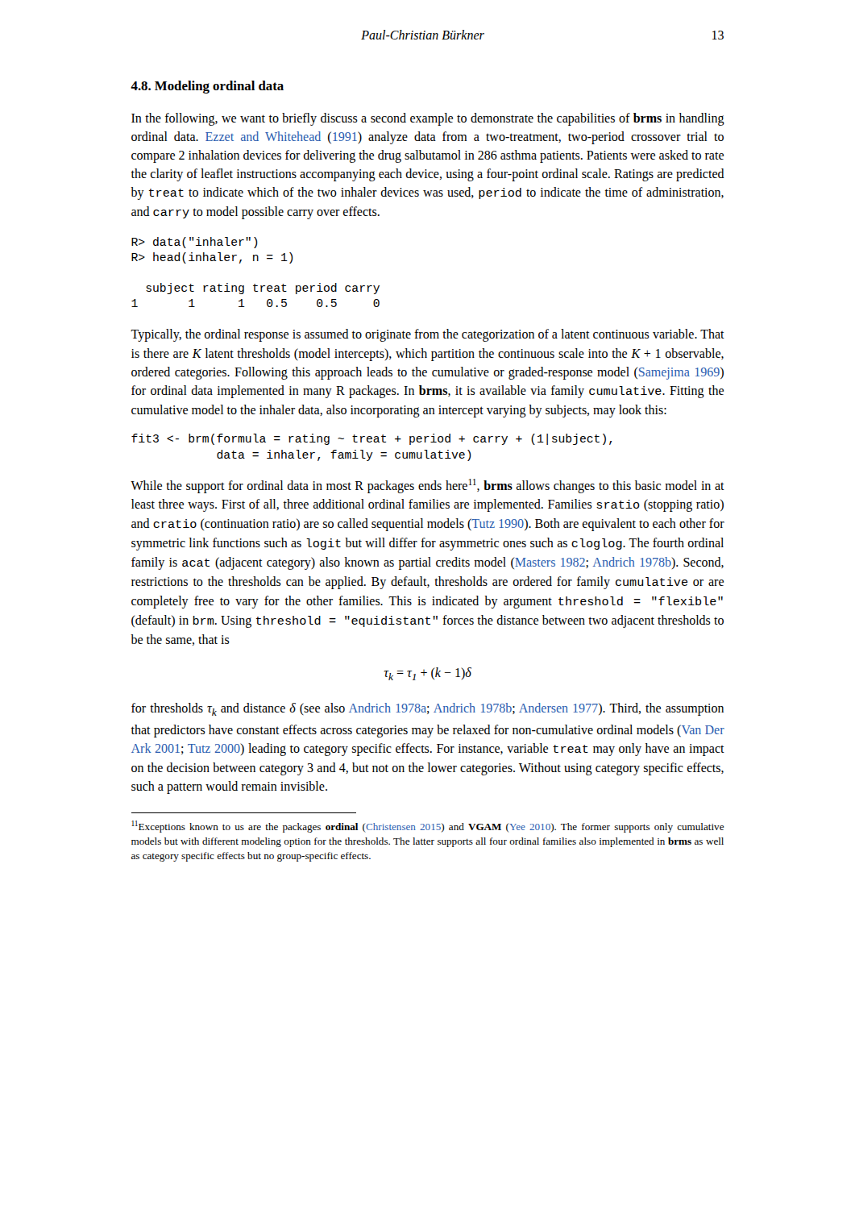Paul-Christian Bürkner 13
4.8. Modeling ordinal data
In the following, we want to briefly discuss a second example to demonstrate the capabilities of brms in handling ordinal data. Ezzet and Whitehead (1991) analyze data from a two-treatment, two-period crossover trial to compare 2 inhalation devices for delivering the drug salbutamol in 286 asthma patients. Patients were asked to rate the clarity of leaflet instructions accompanying each device, using a four-point ordinal scale. Ratings are predicted by treat to indicate which of the two inhaler devices was used, period to indicate the time of administration, and carry to model possible carry over effects.
R> data("inhaler")
R> head(inhaler, n = 1)

  subject rating treat period carry
1       1      1   0.5    0.5     0
Typically, the ordinal response is assumed to originate from the categorization of a latent continuous variable. That is there are K latent thresholds (model intercepts), which partition the continuous scale into the K + 1 observable, ordered categories. Following this approach leads to the cumulative or graded-response model (Samejima 1969) for ordinal data implemented in many R packages. In brms, it is available via family cumulative. Fitting the cumulative model to the inhaler data, also incorporating an intercept varying by subjects, may look this:
fit3 <- brm(formula = rating ~ treat + period + carry + (1|subject),
            data = inhaler, family = cumulative)
While the support for ordinal data in most R packages ends here11, brms allows changes to this basic model in at least three ways. First of all, three additional ordinal families are implemented. Families sratio (stopping ratio) and cratio (continuation ratio) are so called sequential models (Tutz 1990). Both are equivalent to each other for symmetric link functions such as logit but will differ for asymmetric ones such as cloglog. The fourth ordinal family is acat (adjacent category) also known as partial credits model (Masters 1982; Andrich 1978b). Second, restrictions to the thresholds can be applied. By default, thresholds are ordered for family cumulative or are completely free to vary for the other families. This is indicated by argument threshold = "flexible" (default) in brm. Using threshold = "equidistant" forces the distance between two adjacent thresholds to be the same, that is
τk = τ1 + (k − 1) δ
for thresholds τk and distance δ (see also Andrich 1978a; Andrich 1978b; Andersen 1977). Third, the assumption that predictors have constant effects across categories may be relaxed for non-cumulative ordinal models (Van Der Ark 2001; Tutz 2000) leading to category specific effects. For instance, variable treat may only have an impact on the decision between category 3 and 4, but not on the lower categories. Without using category specific effects, such a pattern would remain invisible.
11Exceptions known to us are the packages ordinal (Christensen 2015) and VGAM (Yee 2010). The former supports only cumulative models but with different modeling option for the thresholds. The latter supports all four ordinal families also implemented in brms as well as category specific effects but no group-specific effects.